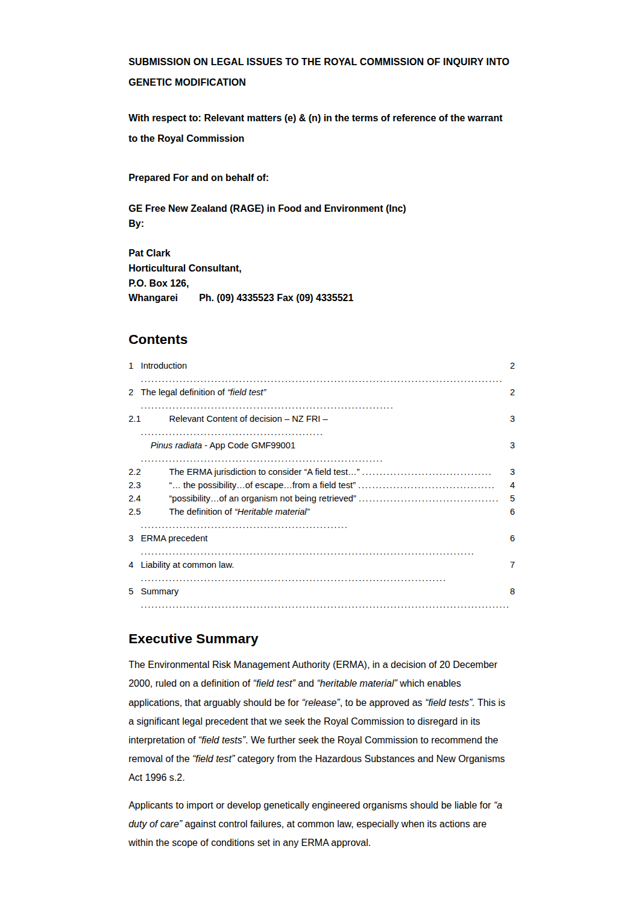SUBMISSION ON LEGAL ISSUES TO THE ROYAL COMMISSION OF INQUIRY INTO GENETIC MODIFICATION
With respect to: Relevant matters (e) & (n) in the terms of reference of the warrant to the Royal Commission
Prepared For and on behalf of:
GE Free New Zealand (RAGE) in Food and Environment (Inc)
By:
Pat Clark
Horticultural Consultant,
P.O. Box 126,
WhangareiPh. (09) 4335523 Fax (09) 4335521
Contents
| 1 | Introduction ....................................................................................................... | 2 |
| 2 | The legal definition of “field test” ........................................................................ | 2 |
| 2.1 | Relevant Content of decision – NZ FRI – .................................................... | 3 |
| | Pinus radiata - App Code GMF99001 ..................................................................... | 3 |
| 2.2 | The ERMA jurisdiction to consider “A field test…” ..................................... | 3 |
| 2.3 | “… the possibility…of escape…from a field test” ....................................... | 4 |
| 2.4 | “possibility…of an organism not being retrieved” ........................................ | 5 |
| 2.5 | The definition of “Heritable material” ........................................................... | 6 |
| 3 | ERMA precedent ............................................................................................... | 6 |
| 4 | Liability at common law. ....................................................................................... | 7 |
| 5 | Summary ......................................................................................................... | 8 |
Executive Summary
The Environmental Risk Management Authority (ERMA), in a decision of 20 December 2000, ruled on a definition of “field test” and “heritable material” which enables applications, that arguably should be for “release”, to be approved as “field tests”. This is a significant legal precedent that we seek the Royal Commission to disregard in its interpretation of “field tests”. We further seek the Royal Commission to recommend the removal of the “field test” category from the Hazardous Substances and New Organisms Act 1996 s.2.
Applicants to import or develop genetically engineered organisms should be liable for “a duty of care” against control failures, at common law, especially when its actions are within the scope of conditions set in any ERMA approval.